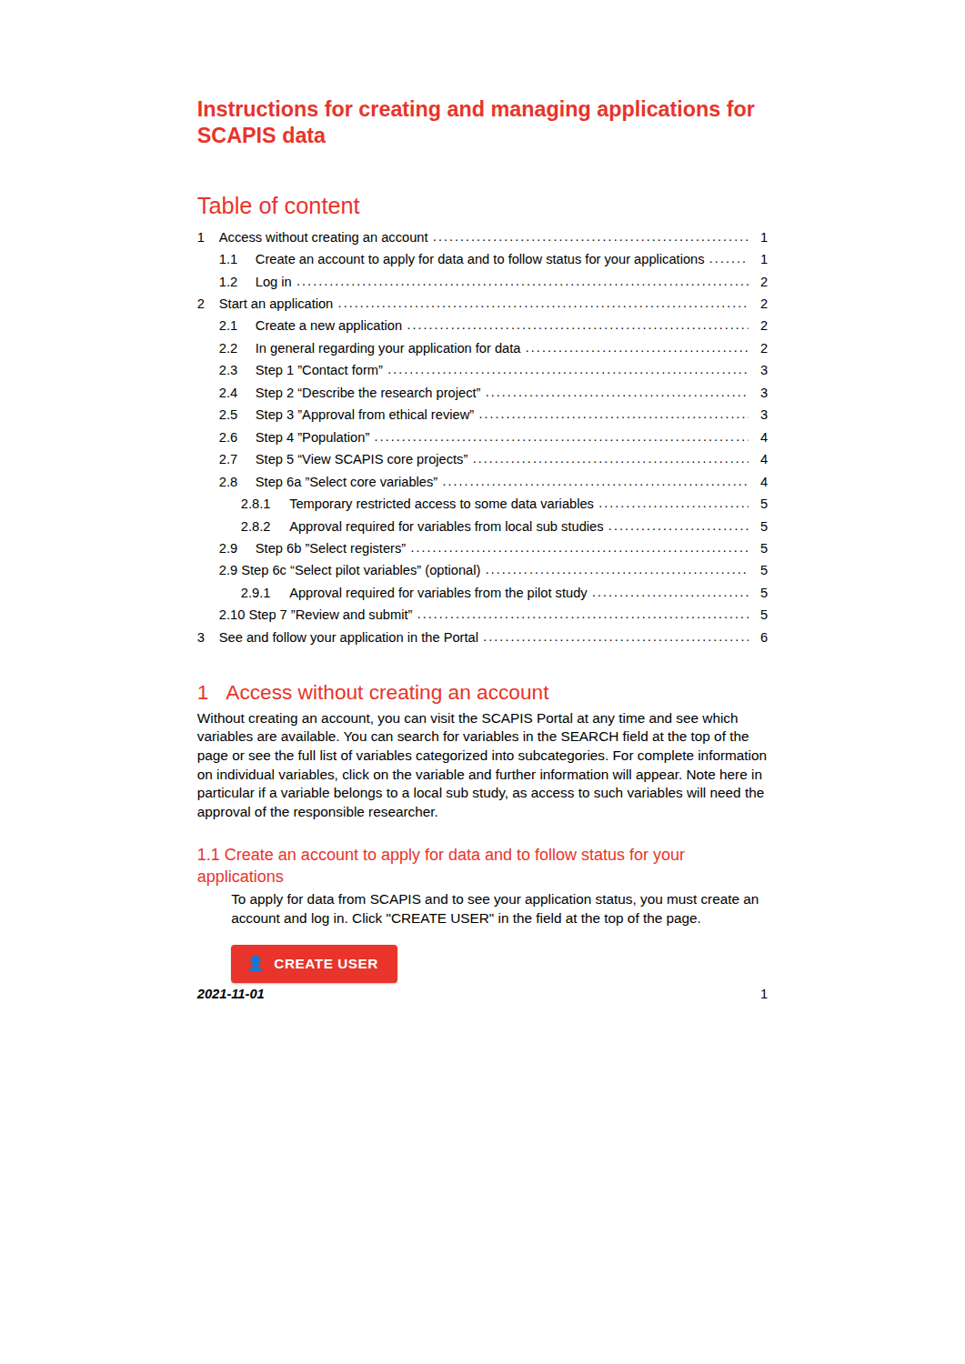Instructions for creating and managing applications for SCAPIS data
Table of content
1 Access without creating an account .................................................................................................. 1
1.1 Create an account to apply for data and to follow status for your applications .................... 1
1.2 Log in ............................................................................................................................. 2
2 Start an application ............................................................................................................... 2
2.1 Create a new application ....................................................................................................... 2
2.2 In general regarding your application for data ....................................................................... 2
2.3 Step 1 ”Contact form” ........................................................................................................... 3
2.4 Step 2 “Describe the research project” ..................................................................................... 3
2.5 Step 3 ”Approval from ethical review” ..................................................................................... 3
2.6 Step 4 ”Population” .............................................................................................................. 4
2.7 Step 5 “View SCAPIS core projects” ......................................................................................... 4
2.8 Step 6a ”Select core variables” .............................................................................................. 4
2.8.1 Temporary restricted access to some data variables ............................................................ 5
2.8.2 Approval required for variables from local sub studies ........................................................ 5
2.9 Step 6b ”Select registers” ..................................................................................................... 5
2.9 Step 6c “Select pilot variables” (optional) ......................................................................................... 5
2.9.1 Approval required for variables from the pilot study ........................................................... 5
2.10 Step 7 ”Review and submit” ....................................................................................................... 5
3 See and follow your application in the Portal ............................................................................... 6
1 Access without creating an account
Without creating an account, you can visit the SCAPIS Portal at any time and see which variables are available. You can search for variables in the SEARCH field at the top of the page or see the full list of variables categorized into subcategories. For complete information on individual variables, click on the variable and further information will appear. Note here in particular if a variable belongs to a local sub study, as access to such variables will need the approval of the responsible researcher.
1.1 Create an account to apply for data and to follow status for your applications
To apply for data from SCAPIS and to see your application status, you must create an account and log in. Click "CREATE USER" in the field at the top of the page.
👤CREATE USER
2021-11-01 1